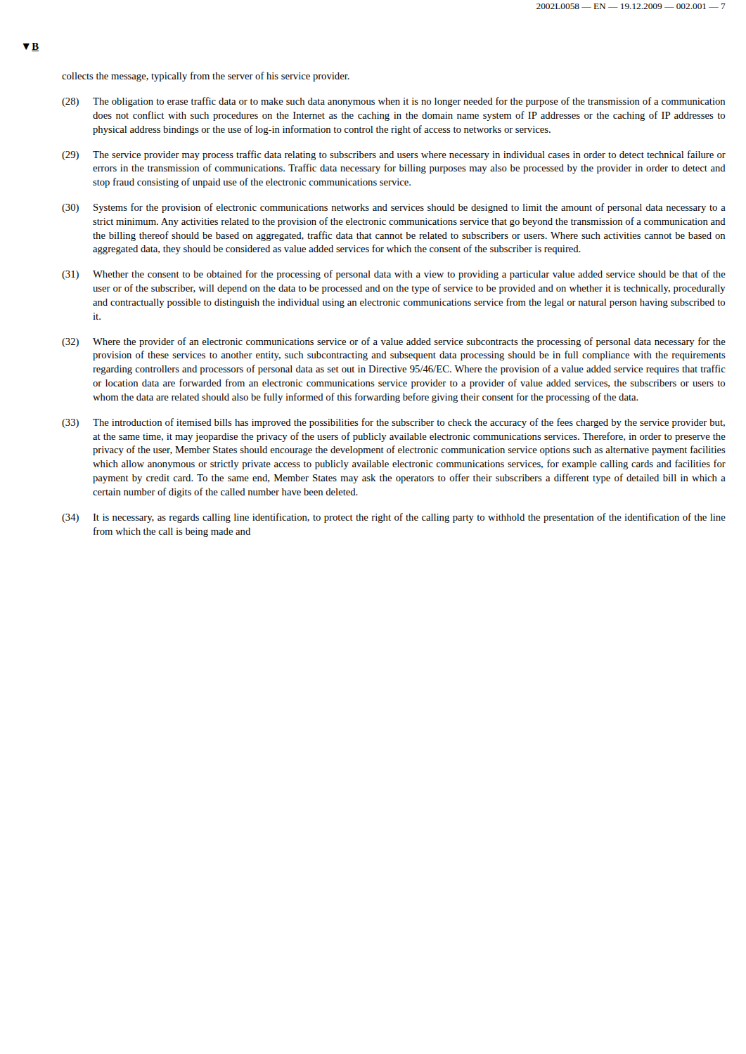2002L0058 — EN — 19.12.2009 — 002.001 — 7
▼B
collects the message, typically from the server of his service provider.
(28)
The obligation to erase traffic data or to make such data anonymous when it is no longer needed for the purpose of the transmission of a communication does not conflict with such procedures on the Internet as the caching in the domain name system of IP addresses or the caching of IP addresses to physical address bindings or the use of log-in information to control the right of access to networks or services.
(29)
The service provider may process traffic data relating to subscribers and users where necessary in individual cases in order to detect technical failure or errors in the transmission of communications. Traffic data necessary for billing purposes may also be processed by the provider in order to detect and stop fraud consisting of unpaid use of the electronic communications service.
(30)
Systems for the provision of electronic communications networks and services should be designed to limit the amount of personal data necessary to a strict minimum. Any activities related to the provision of the electronic communications service that go beyond the transmission of a communication and the billing thereof should be based on aggregated, traffic data that cannot be related to subscribers or users. Where such activities cannot be based on aggregated data, they should be considered as value added services for which the consent of the subscriber is required.
(31)
Whether the consent to be obtained for the processing of personal data with a view to providing a particular value added service should be that of the user or of the subscriber, will depend on the data to be processed and on the type of service to be provided and on whether it is technically, procedurally and contractually possible to distinguish the individual using an electronic communications service from the legal or natural person having subscribed to it.
(32)
Where the provider of an electronic communications service or of a value added service subcontracts the processing of personal data necessary for the provision of these services to another entity, such subcontracting and subsequent data processing should be in full compliance with the requirements regarding controllers and processors of personal data as set out in Directive 95/46/EC. Where the provision of a value added service requires that traffic or location data are forwarded from an electronic communications service provider to a provider of value added services, the subscribers or users to whom the data are related should also be fully informed of this forwarding before giving their consent for the processing of the data.
(33)
The introduction of itemised bills has improved the possibilities for the subscriber to check the accuracy of the fees charged by the service provider but, at the same time, it may jeopardise the privacy of the users of publicly available electronic communications services. Therefore, in order to preserve the privacy of the user, Member States should encourage the development of electronic communication service options such as alternative payment facilities which allow anonymous or strictly private access to publicly available electronic communications services, for example calling cards and facilities for payment by credit card. To the same end, Member States may ask the operators to offer their subscribers a different type of detailed bill in which a certain number of digits of the called number have been deleted.
(34)
It is necessary, as regards calling line identification, to protect the right of the calling party to withhold the presentation of the identification of the line from which the call is being made and